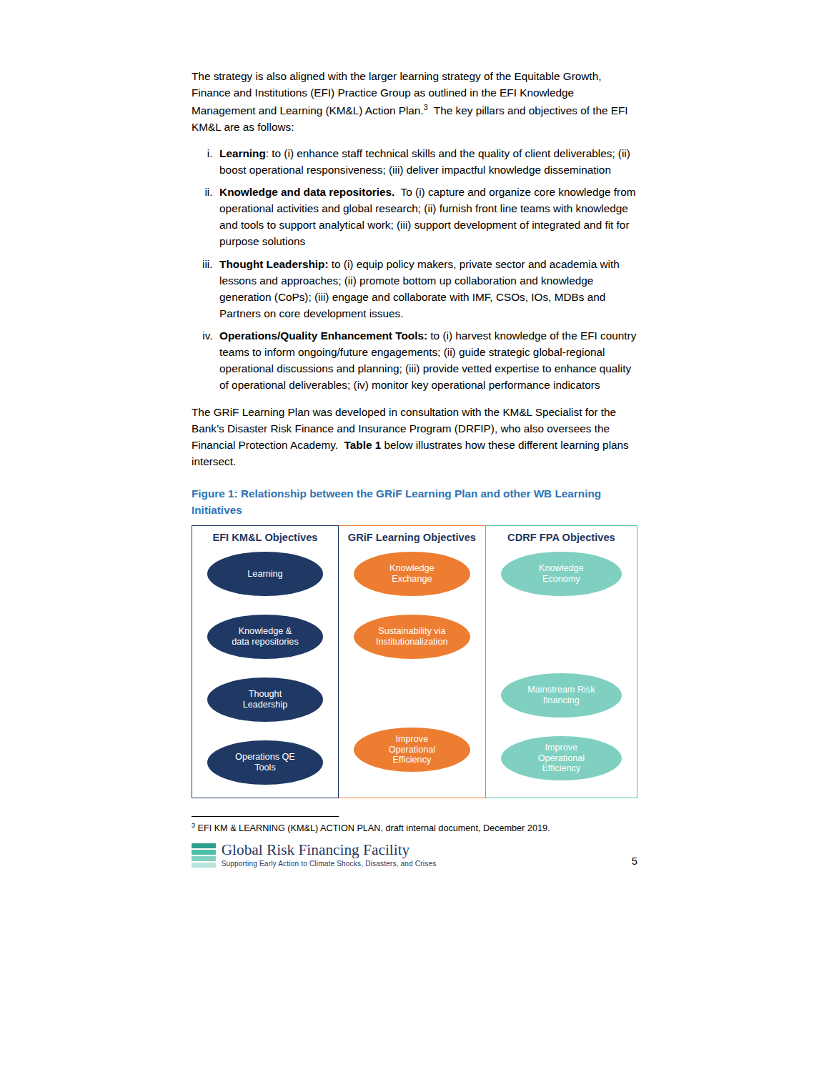The strategy is also aligned with the larger learning strategy of the Equitable Growth, Finance and Institutions (EFI) Practice Group as outlined in the EFI Knowledge Management and Learning (KM&L) Action Plan.3 The key pillars and objectives of the EFI KM&L are as follows:
Learning: to (i) enhance staff technical skills and the quality of client deliverables; (ii) boost operational responsiveness; (iii) deliver impactful knowledge dissemination
Knowledge and data repositories. To (i) capture and organize core knowledge from operational activities and global research; (ii) furnish front line teams with knowledge and tools to support analytical work; (iii) support development of integrated and fit for purpose solutions
Thought Leadership: to (i) equip policy makers, private sector and academia with lessons and approaches; (ii) promote bottom up collaboration and knowledge generation (CoPs); (iii) engage and collaborate with IMF, CSOs, IOs, MDBs and Partners on core development issues.
Operations/Quality Enhancement Tools: to (i) harvest knowledge of the EFI country teams to inform ongoing/future engagements; (ii) guide strategic global-regional operational discussions and planning; (iii) provide vetted expertise to enhance quality of operational deliverables; (iv) monitor key operational performance indicators
The GRiF Learning Plan was developed in consultation with the KM&L Specialist for the Bank’s Disaster Risk Finance and Insurance Program (DRFIP), who also oversees the Financial Protection Academy. Table 1 below illustrates how these different learning plans intersect.
Figure 1: Relationship between the GRiF Learning Plan and other WB Learning Initiatives
EFI KM&L Objectives
Learning
Knowledge &
data repositories
Thought
Leadership
Operations QE
Tools
GRiF Learning Objectives
Knowledge
Exchange
Sustainability via
Institutionalization
Improve
Operational
Efficiency
CDRF FPA Objectives
Knowledge
Economy
Mainstream Risk
financing
Improve
Operational
Efficiency
3 EFI KM & LEARNING (KM&L) ACTION PLAN, draft internal document, December 2019.
Global Risk Financing Facility
Supporting Early Action to Climate Shocks, Disasters, and Crises
5